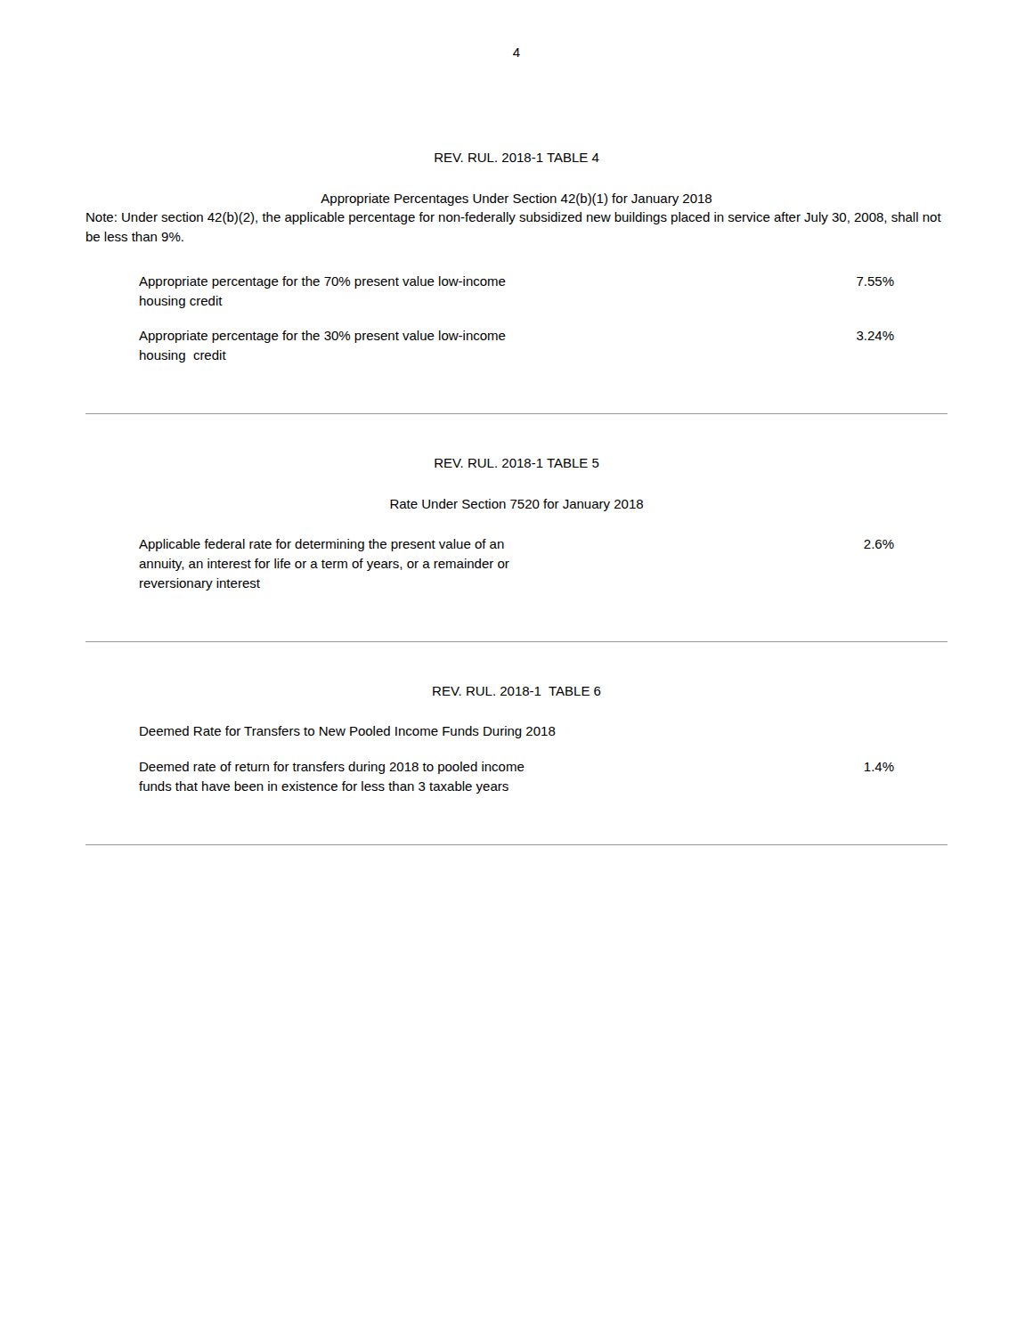4
REV. RUL. 2018-1 TABLE 4
Appropriate Percentages Under Section 42(b)(1) for January 2018 Note: Under section 42(b)(2), the applicable percentage for non-federally subsidized new buildings placed in service after July 30, 2008, shall not be less than 9%.
| Appropriate percentage for the 70% present value low-income housing credit | 7.55% |
| Appropriate percentage for the 30% present value low-income housing credit | 3.24% |
REV. RUL. 2018-1 TABLE 5
Rate Under Section 7520 for January 2018
| Applicable federal rate for determining the present value of an annuity, an interest for life or a term of years, or a remainder or reversionary interest | 2.6% |
REV. RUL. 2018-1 TABLE 6
| Deemed Rate for Transfers to New Pooled Income Funds During 2018 | |
| Deemed rate of return for transfers during 2018 to pooled income funds that have been in existence for less than 3 taxable years | 1.4% |